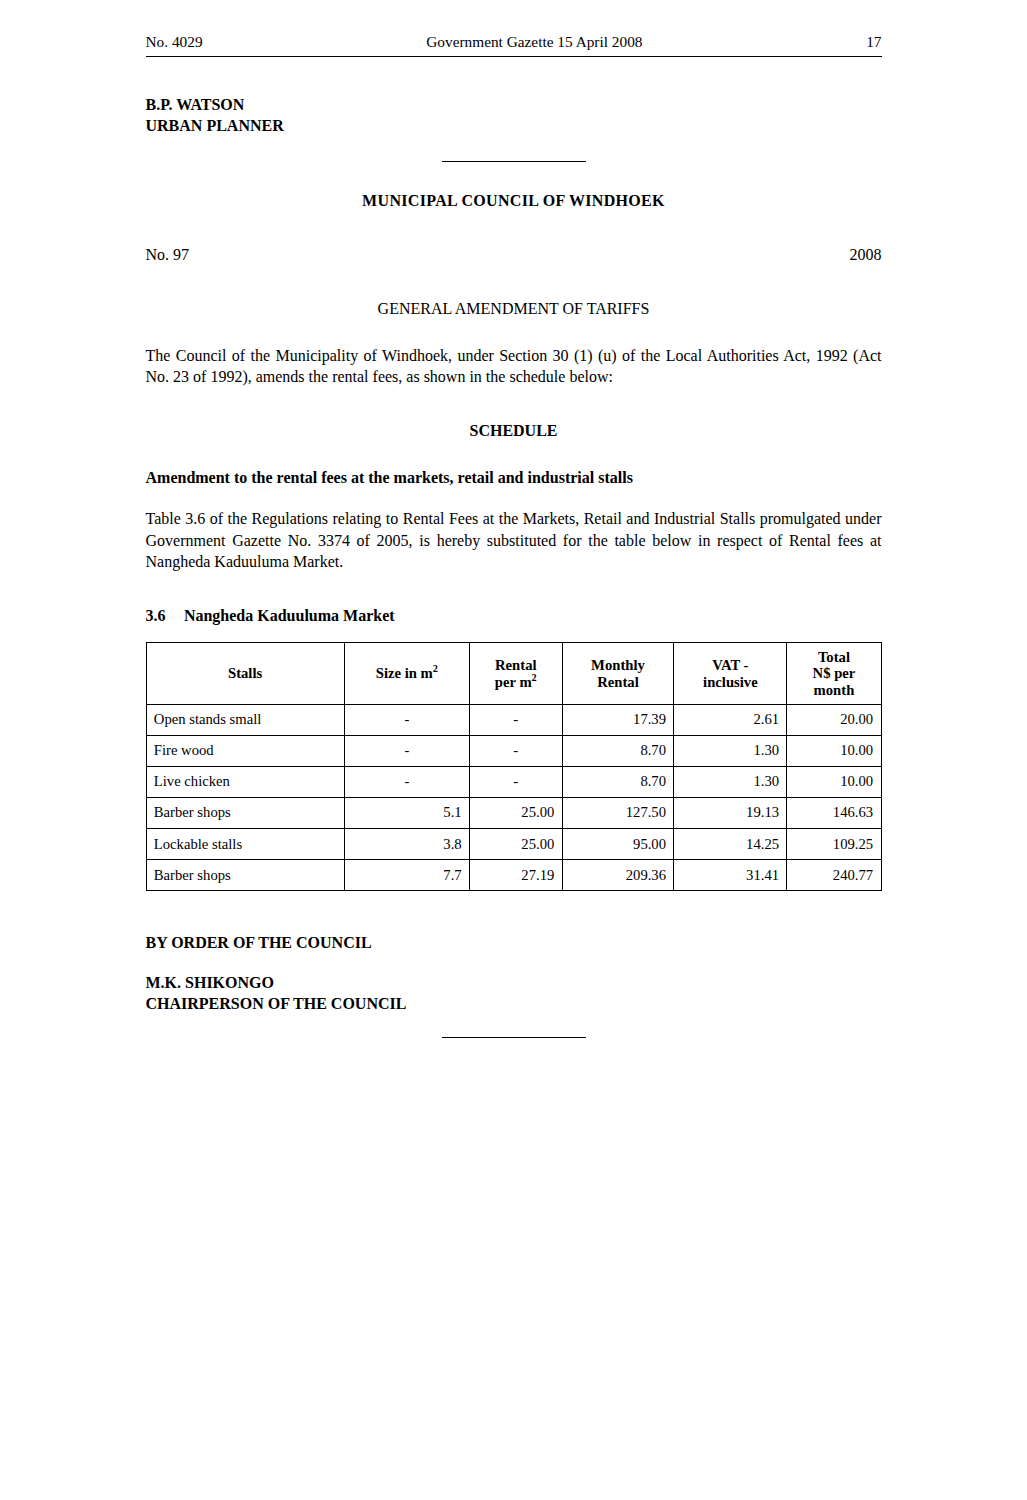No. 4029 Government Gazette 15 April 2008 17
B.P. WATSON
URBAN PLANNER
MUNICIPAL COUNCIL OF WINDHOEK
No. 97 2008
General Amendment of Tariffs
The Council of the Municipality of Windhoek, under Section 30 (1) (u) of the Local Authorities Act, 1992 (Act No. 23 of 1992), amends the rental fees, as shown in the schedule below:
Schedule
Amendment to the rental fees at the markets, retail and industrial stalls
Table 3.6 of the Regulations relating to Rental Fees at the Markets, Retail and Industrial Stalls promulgated under Government Gazette No. 3374 of 2005, is hereby substituted for the table below in respect of Rental fees at Nangheda Kaduuluma Market.
3.6 Nangheda Kaduuluma Market
| Stalls | Size in m 2 | Rental per m 2 | Monthly Rental | VAT - inclusive | Total N$ per month |
| --- | --- | --- | --- | --- | --- |
| Open stands small | - | - | 17.39 | 2.61 | 20.00 |
| Fire wood | - | - | 8.70 | 1.30 | 10.00 |
| Live chicken | - | - | 8.70 | 1.30 | 10.00 |
| Barber shops | 5.1 | 25.00 | 127.50 | 19.13 | 146.63 |
| Lockable stalls | 3.8 | 25.00 | 95.00 | 14.25 | 109.25 |
| Barber shops | 7.7 | 27.19 | 209.36 | 31.41 | 240.77 |
BY ORDER OF THE COUNCIL
M.K. SHIKONGO
CHAIRPERSON OF THE COUNCIL